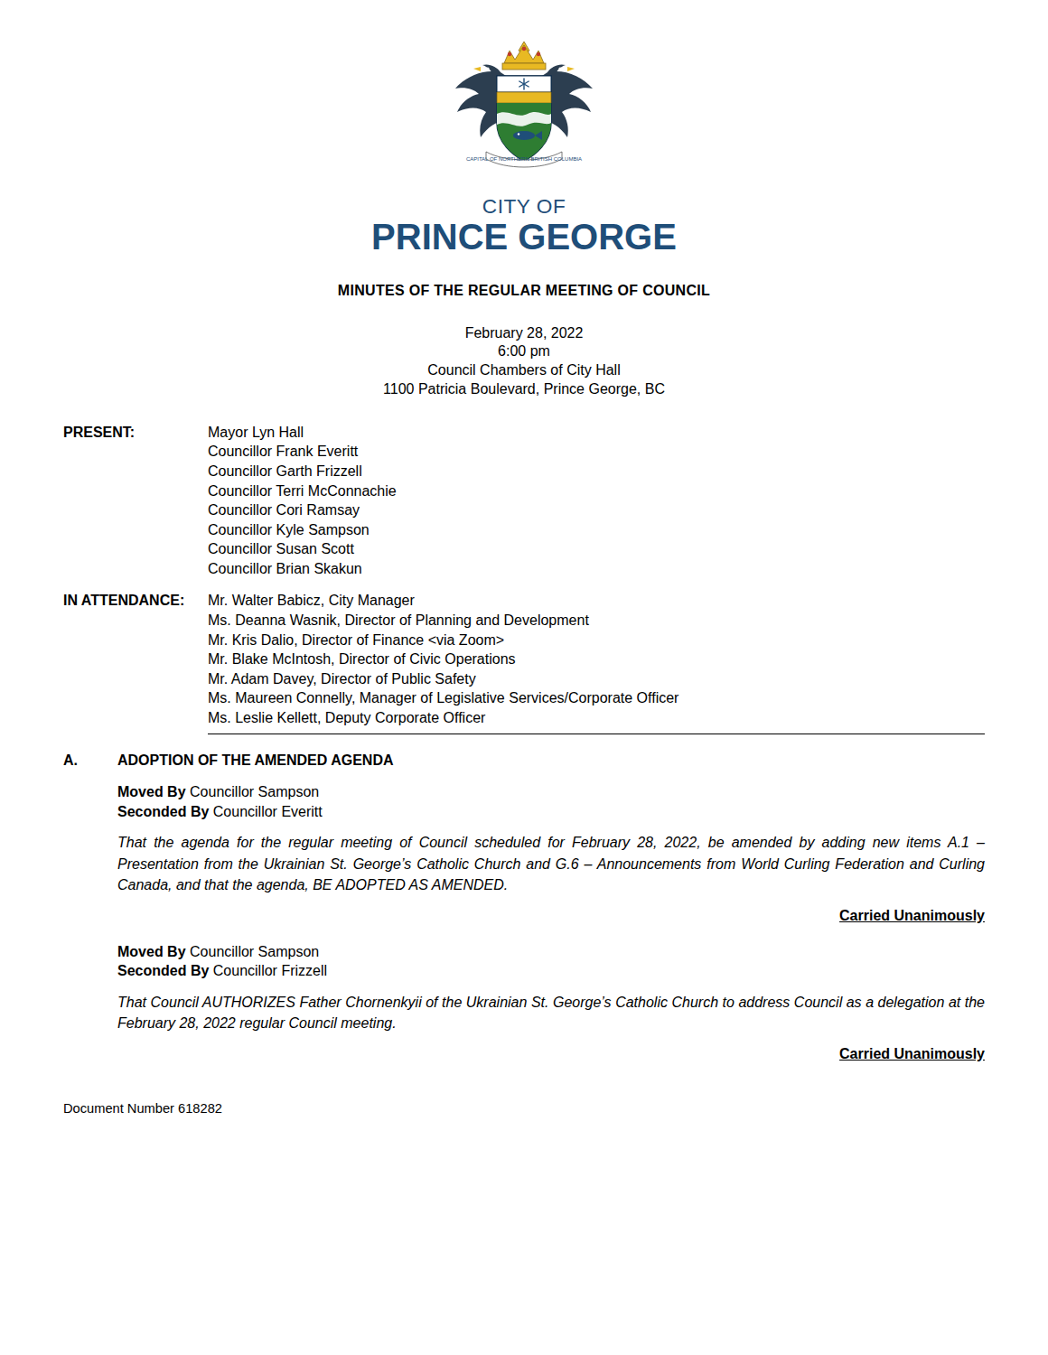CAPITAL OF NORTHERN BRITISH COLUMBIA
CITY OF
PRINCE GEORGE
MINUTES OF THE REGULAR MEETING OF COUNCIL
February 28, 2022
6:00 pm
Council Chambers of City Hall
1100 Patricia Boulevard, Prince George, BC
| PRESENT: | Mayor Lyn Hall Councillor Frank Everitt Councillor Garth Frizzell Councillor Terri McConnachie Councillor Cori Ramsay Councillor Kyle Sampson Councillor Susan Scott Councillor Brian Skakun |
| IN ATTENDANCE: | Mr. Walter Babicz, City Manager Ms. Deanna Wasnik, Director of Planning and Development Mr. Kris Dalio, Director of Finance <via Zoom> Mr. Blake McIntosh, Director of Civic Operations Mr. Adam Davey, Director of Public Safety Ms. Maureen Connelly, Manager of Legislative Services/Corporate Officer Ms. Leslie Kellett, Deputy Corporate Officer |
A.
ADOPTION OF THE AMENDED AGENDA
Moved By Councillor Sampson
Seconded By Councillor Everitt
That the agenda for the regular meeting of Council scheduled for February 28, 2022, be amended by adding new items A.1 – Presentation from the Ukrainian St. George’s Catholic Church and G.6 – Announcements from World Curling Federation and Curling Canada, and that the agenda, BE ADOPTED AS AMENDED.
Carried Unanimously
Moved By Councillor Sampson
Seconded By Councillor Frizzell
That Council AUTHORIZES Father Chornenkyii of the Ukrainian St. George’s Catholic Church to address Council as a delegation at the February 28, 2022 regular Council meeting.
Carried Unanimously
Document Number 618282